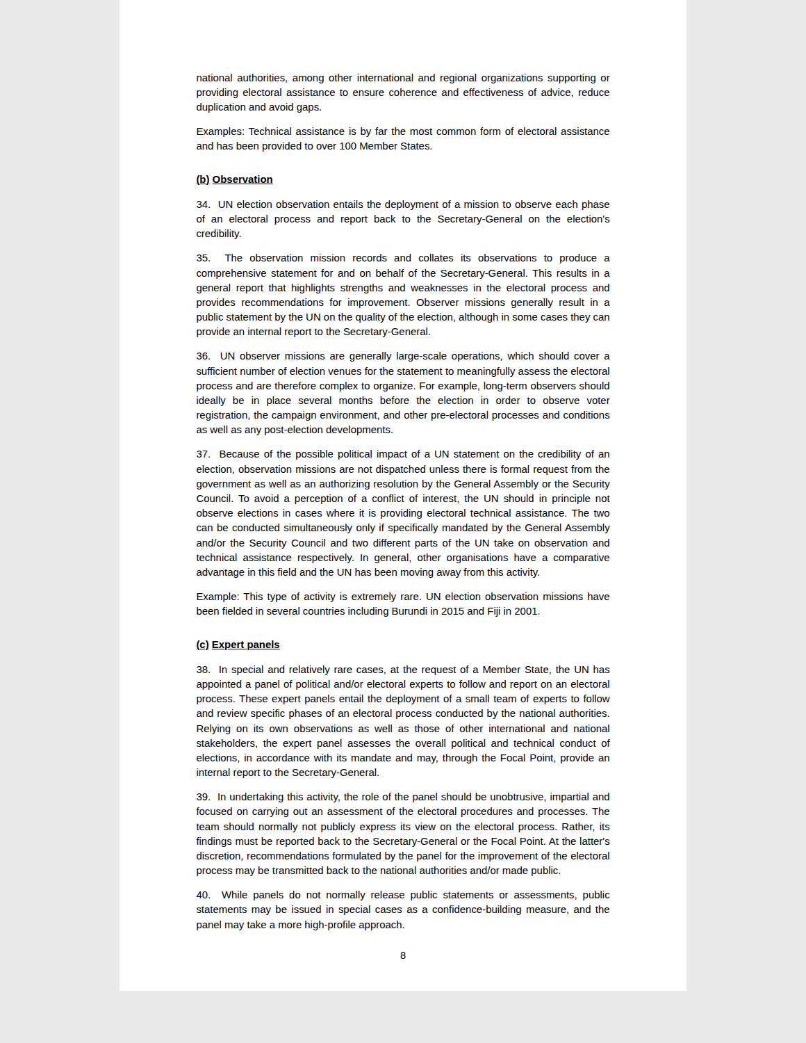national authorities, among other international and regional organizations supporting or providing electoral assistance to ensure coherence and effectiveness of advice, reduce duplication and avoid gaps.
Examples: Technical assistance is by far the most common form of electoral assistance and has been provided to over 100 Member States.
(b) Observation
34. UN election observation entails the deployment of a mission to observe each phase of an electoral process and report back to the Secretary-General on the election's credibility.
35. The observation mission records and collates its observations to produce a comprehensive statement for and on behalf of the Secretary-General. This results in a general report that highlights strengths and weaknesses in the electoral process and provides recommendations for improvement. Observer missions generally result in a public statement by the UN on the quality of the election, although in some cases they can provide an internal report to the Secretary-General.
36. UN observer missions are generally large-scale operations, which should cover a sufficient number of election venues for the statement to meaningfully assess the electoral process and are therefore complex to organize. For example, long-term observers should ideally be in place several months before the election in order to observe voter registration, the campaign environment, and other pre-electoral processes and conditions as well as any post-election developments.
37. Because of the possible political impact of a UN statement on the credibility of an election, observation missions are not dispatched unless there is formal request from the government as well as an authorizing resolution by the General Assembly or the Security Council. To avoid a perception of a conflict of interest, the UN should in principle not observe elections in cases where it is providing electoral technical assistance. The two can be conducted simultaneously only if specifically mandated by the General Assembly and/or the Security Council and two different parts of the UN take on observation and technical assistance respectively. In general, other organisations have a comparative advantage in this field and the UN has been moving away from this activity.
Example: This type of activity is extremely rare. UN election observation missions have been fielded in several countries including Burundi in 2015 and Fiji in 2001.
(c) Expert panels
38. In special and relatively rare cases, at the request of a Member State, the UN has appointed a panel of political and/or electoral experts to follow and report on an electoral process. These expert panels entail the deployment of a small team of experts to follow and review specific phases of an electoral process conducted by the national authorities. Relying on its own observations as well as those of other international and national stakeholders, the expert panel assesses the overall political and technical conduct of elections, in accordance with its mandate and may, through the Focal Point, provide an internal report to the Secretary-General.
39. In undertaking this activity, the role of the panel should be unobtrusive, impartial and focused on carrying out an assessment of the electoral procedures and processes. The team should normally not publicly express its view on the electoral process. Rather, its findings must be reported back to the Secretary-General or the Focal Point. At the latter's discretion, recommendations formulated by the panel for the improvement of the electoral process may be transmitted back to the national authorities and/or made public.
40. While panels do not normally release public statements or assessments, public statements may be issued in special cases as a confidence-building measure, and the panel may take a more high-profile approach.
8